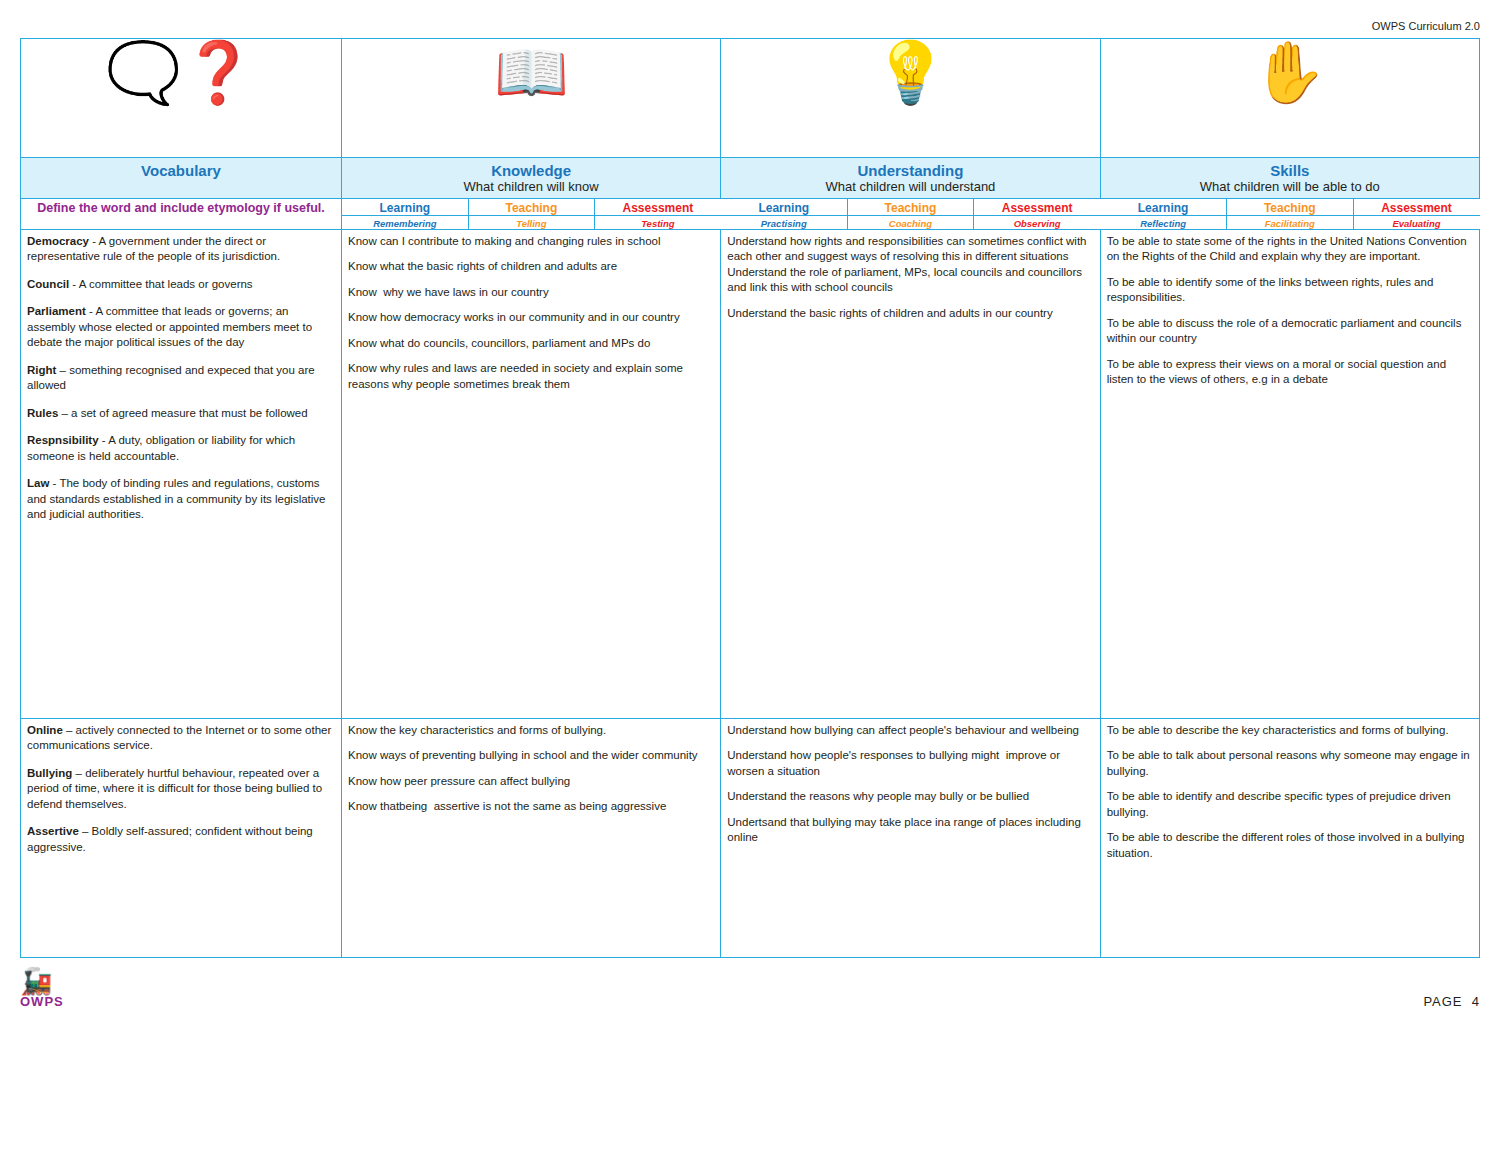OWPS Curriculum 2.0
| 🗨️❓ | 📖 | 💡 | ✋ |
| Vocabulary | Knowledge What children will know | Understanding What children will understand | Skills What children will be able to do |
| Define the word and include etymology if useful. | / Learning / Teaching / Assessment / / Remembering / Telling / Testing / | / Learning / Teaching / Assessment / / Practising / Coaching / Observing / | / Learning / Teaching / Assessment / / Reflecting / Facilitating / Evaluating / |
| Democracy - A government under the direct or representative rule of the people of its jurisdiction. Council - A committee that leads or governs Parliament - A committee that leads or governs; an assembly whose elected or appointed members meet to debate the major political issues of the day Right – something recognised and expeced that you are allowed Rules – a set of agreed measure that must be followed Respnsibility - A duty, obligation or liability for which someone is held accountable. Law - The body of binding rules and regulations, customs and standards established in a community by its legislative and judicial authorities. | Know can I contribute to making and changing rules in school Know what the basic rights of children and adults are Know why we have laws in our country Know how democracy works in our community and in our country Know what do councils, councillors, parliament and MPs do Know why rules and laws are needed in society and explain some reasons why people sometimes break them | Understand how rights and responsibilities can sometimes conflict with each other and suggest ways of resolving this in different situations Understand the role of parliament, MPs, local councils and councillors and link this with school councils Understand the basic rights of children and adults in our country | To be able to state some of the rights in the United Nations Convention on the Rights of the Child and explain why they are important. To be able to identify some of the links between rights, rules and responsibilities. To be able to discuss the role of a democratic parliament and councils within our country To be able to express their views on a moral or social question and listen to the views of others, e.g in a debate |
| Online – actively connected to the Internet or to some other communications service. Bullying – deliberately hurtful behaviour, repeated over a period of time, where it is difficult for those being bullied to defend themselves. Assertive – Boldly self-assured; confident without being aggressive. | Know the key characteristics and forms of bullying. Know ways of preventing bullying in school and the wider community Know how peer pressure can affect bullying Know thatbeing assertive is not the same as being aggressive | Understand how bullying can affect people's behaviour and wellbeing Understand how people's responses to bullying might improve or worsen a situation Understand the reasons why people may bully or be bullied Undertsand that bullying may take place ina range of places including online | To be able to describe the key characteristics and forms of bullying. To be able to talk about personal reasons why someone may engage in bullying. To be able to identify and describe specific types of prejudice driven bullying. To be able to describe the different roles of those involved in a bullying situation. |
🚂 OWPS
PAGE 4